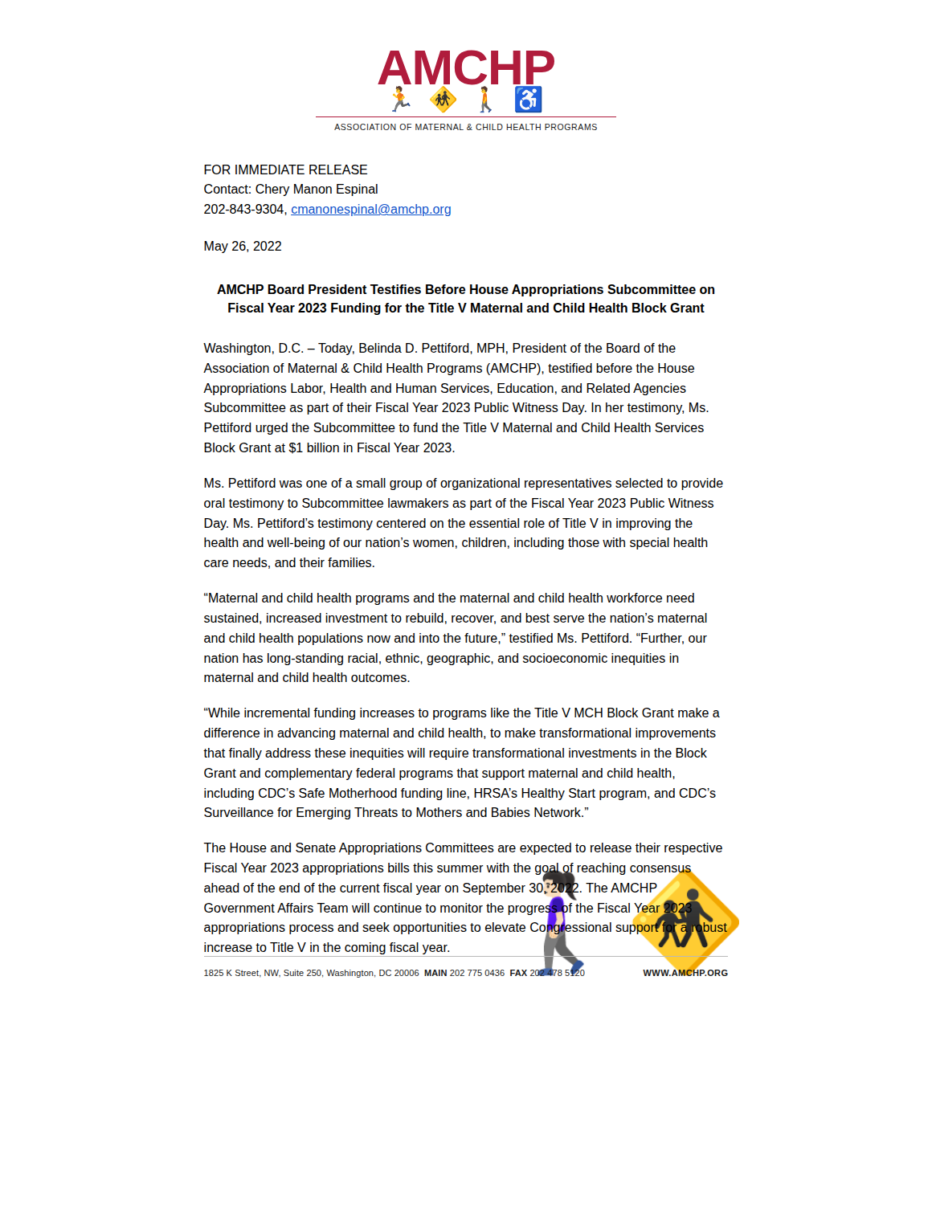🚶🏻‍♀️🚸
AMCHP
🏃 🚸 🚶 ♿
ASSOCIATION OF MATERNAL & CHILD HEALTH PROGRAMS
FOR IMMEDIATE RELEASE
Contact: Chery Manon Espinal
202-843-9304, cmanonespinal@amchp.org
May 26, 2022
AMCHP Board President Testifies Before House Appropriations Subcommittee on Fiscal Year 2023 Funding for the Title V Maternal and Child Health Block Grant
Washington, D.C. – Today, Belinda D. Pettiford, MPH, President of the Board of the Association of Maternal & Child Health Programs (AMCHP), testified before the House Appropriations Labor, Health and Human Services, Education, and Related Agencies Subcommittee as part of their Fiscal Year 2023 Public Witness Day. In her testimony, Ms. Pettiford urged the Subcommittee to fund the Title V Maternal and Child Health Services Block Grant at $1 billion in Fiscal Year 2023.
Ms. Pettiford was one of a small group of organizational representatives selected to provide oral testimony to Subcommittee lawmakers as part of the Fiscal Year 2023 Public Witness Day. Ms. Pettiford’s testimony centered on the essential role of Title V in improving the health and well-being of our nation’s women, children, including those with special health care needs, and their families.
“Maternal and child health programs and the maternal and child health workforce need sustained, increased investment to rebuild, recover, and best serve the nation’s maternal and child health populations now and into the future,” testified Ms. Pettiford. “Further, our nation has long-standing racial, ethnic, geographic, and socioeconomic inequities in maternal and child health outcomes.
“While incremental funding increases to programs like the Title V MCH Block Grant make a difference in advancing maternal and child health, to make transformational improvements that finally address these inequities will require transformational investments in the Block Grant and complementary federal programs that support maternal and child health, including CDC’s Safe Motherhood funding line, HRSA’s Healthy Start program, and CDC’s Surveillance for Emerging Threats to Mothers and Babies Network.”
The House and Senate Appropriations Committees are expected to release their respective Fiscal Year 2023 appropriations bills this summer with the goal of reaching consensus ahead of the end of the current fiscal year on September 30, 2022. The AMCHP Government Affairs Team will continue to monitor the progress of the Fiscal Year 2023 appropriations process and seek opportunities to elevate Congressional support for a robust increase to Title V in the coming fiscal year.
1825 K Street, NW, Suite 250, Washington, DC 20006 MAIN 202 775 0436 FAX 202 478 5120
WWW.AMCHP.ORG